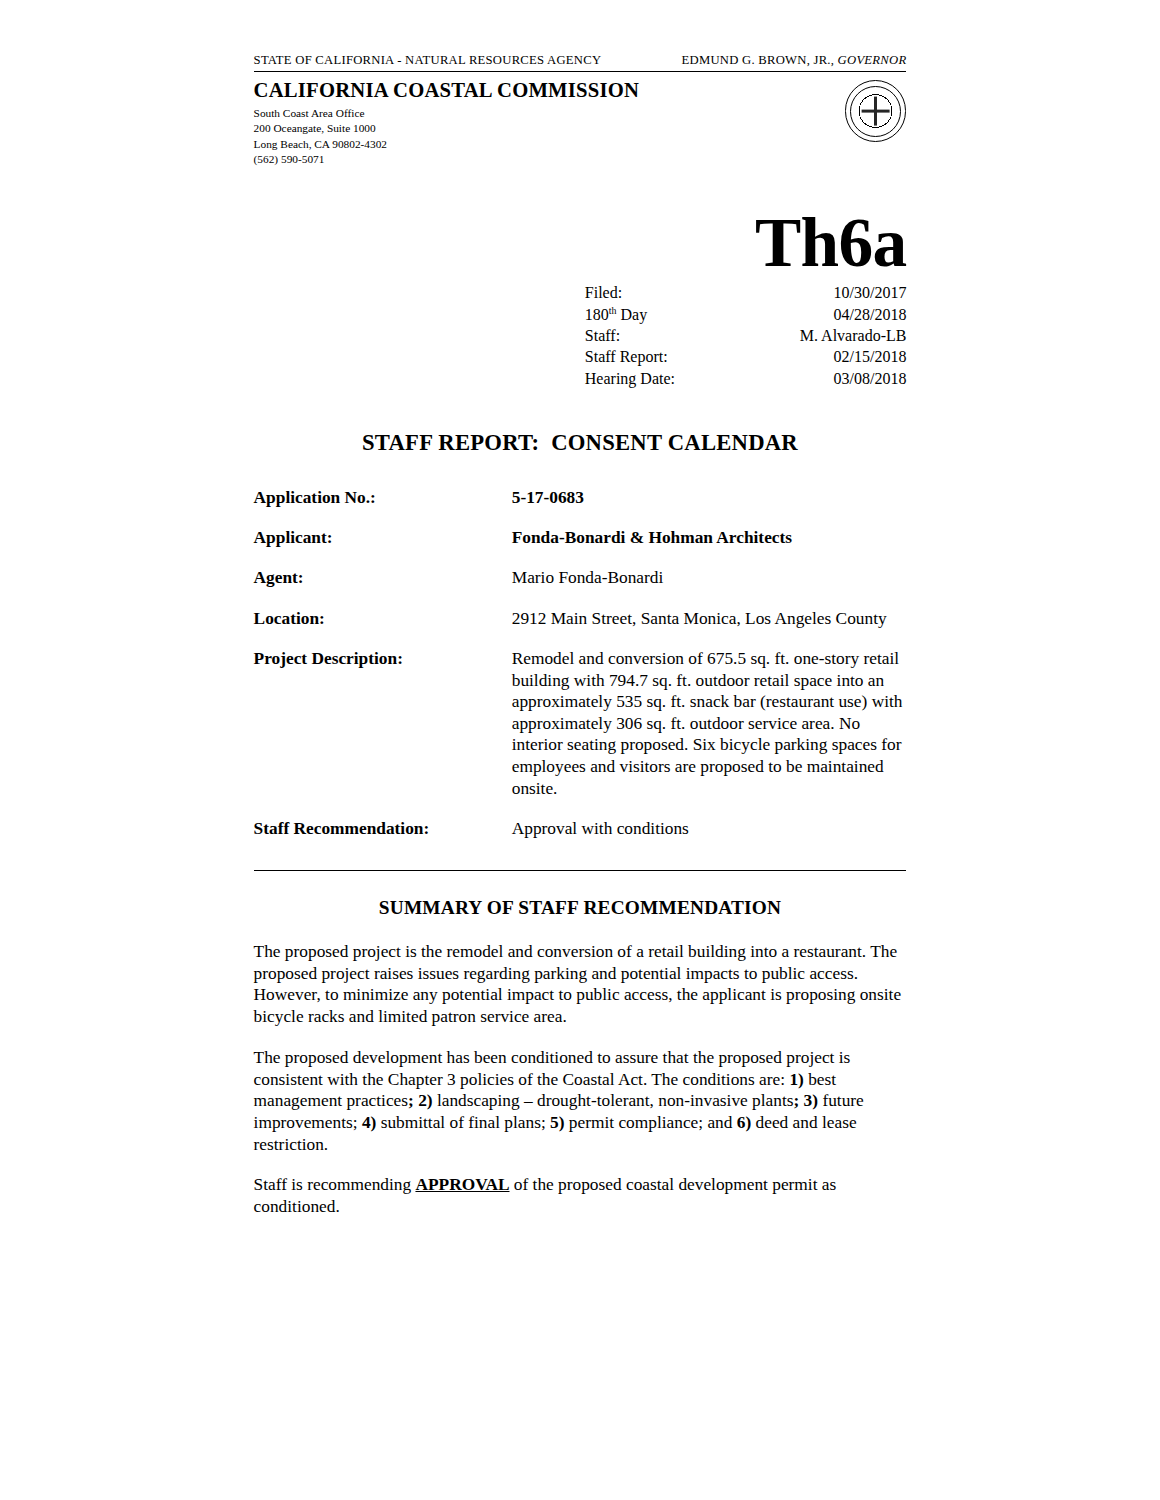State of California - Natural Resources Agency
Edmund G. Brown, Jr., Governor
CALIFORNIA COASTAL COMMISSION
South Coast Area Office
200 Oceangate, Suite 1000
Long Beach, CA 90802-4302
(562) 590-5071
Th6a
| Filed: | 10/30/2017 |
| 180 th Day | 04/28/2018 |
| Staff: | M. Alvarado-LB |
| Staff Report: | 02/15/2018 |
| Hearing Date: | 03/08/2018 |
STAFF REPORT: CONSENT CALENDAR
| Application No.: | 5-17-0683 |
| Applicant: | Fonda-Bonardi & Hohman Architects |
| Agent: | Mario Fonda-Bonardi |
| Location: | 2912 Main Street, Santa Monica, Los Angeles County |
| Project Description: | Remodel and conversion of 675.5 sq. ft. one-story retail building with 794.7 sq. ft. outdoor retail space into an approximately 535 sq. ft. snack bar (restaurant use) with approximately 306 sq. ft. outdoor service area. No interior seating proposed. Six bicycle parking spaces for employees and visitors are proposed to be maintained onsite. |
| Staff Recommendation: | Approval with conditions |
SUMMARY OF STAFF RECOMMENDATION
The proposed project is the remodel and conversion of a retail building into a restaurant. The proposed project raises issues regarding parking and potential impacts to public access. However, to minimize any potential impact to public access, the applicant is proposing onsite bicycle racks and limited patron service area.
The proposed development has been conditioned to assure that the proposed project is consistent with the Chapter 3 policies of the Coastal Act. The conditions are: 1) best management practices; 2) landscaping – drought-tolerant, non-invasive plants; 3) future improvements; 4) submittal of final plans; 5) permit compliance; and 6) deed and lease restriction.
Staff is recommending APPROVAL of the proposed coastal development permit as conditioned.